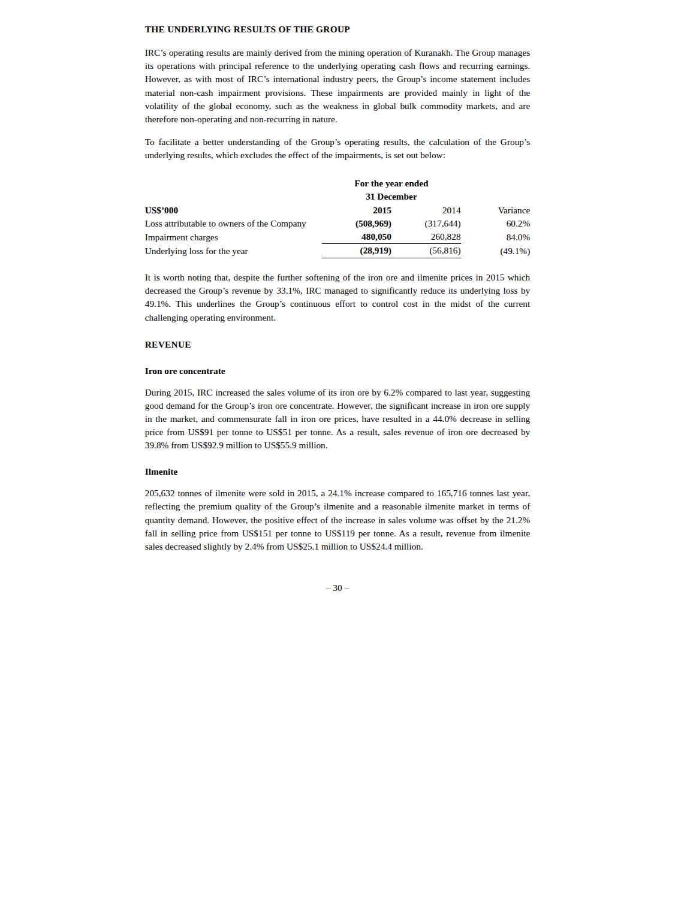THE UNDERLYING RESULTS OF THE GROUP
IRC’s operating results are mainly derived from the mining operation of Kuranakh. The Group manages its operations with principal reference to the underlying operating cash flows and recurring earnings. However, as with most of IRC’s international industry peers, the Group’s income statement includes material non-cash impairment provisions. These impairments are provided mainly in light of the volatility of the global economy, such as the weakness in global bulk commodity markets, and are therefore non-operating and non-recurring in nature.
To facilitate a better understanding of the Group’s operating results, the calculation of the Group’s underlying results, which excludes the effect of the impairments, is set out below:
| | For the year ended | |
| | 31 December | |
| US$’000 | 2015 | 2014 | Variance |
| Loss attributable to owners of the Company | (508,969) | (317,644) | 60.2% |
| Impairment charges | 480,050 | 260,828 | 84.0% |
| Underlying loss for the year | (28,919) | (56,816) | (49.1%) |
It is worth noting that, despite the further softening of the iron ore and ilmenite prices in 2015 which decreased the Group’s revenue by 33.1%, IRC managed to significantly reduce its underlying loss by 49.1%. This underlines the Group’s continuous effort to control cost in the midst of the current challenging operating environment.
REVENUE
Iron ore concentrate
During 2015, IRC increased the sales volume of its iron ore by 6.2% compared to last year, suggesting good demand for the Group’s iron ore concentrate. However, the significant increase in iron ore supply in the market, and commensurate fall in iron ore prices, have resulted in a 44.0% decrease in selling price from US$91 per tonne to US$51 per tonne. As a result, sales revenue of iron ore decreased by 39.8% from US$92.9 million to US$55.9 million.
Ilmenite
205,632 tonnes of ilmenite were sold in 2015, a 24.1% increase compared to 165,716 tonnes last year, reflecting the premium quality of the Group’s ilmenite and a reasonable ilmenite market in terms of quantity demand. However, the positive effect of the increase in sales volume was offset by the 21.2% fall in selling price from US$151 per tonne to US$119 per tonne. As a result, revenue from ilmenite sales decreased slightly by 2.4% from US$25.1 million to US$24.4 million.
– 30 –